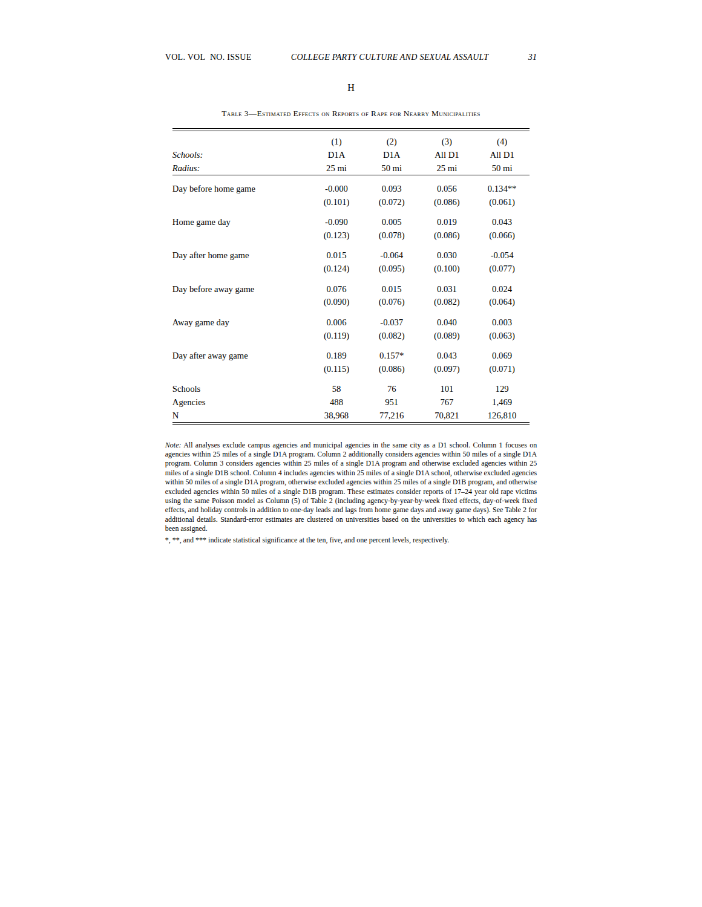VOL. VOL NO. ISSUE COLLEGE PARTY CULTURE AND SEXUAL ASSAULT 31
H
Table 3—Estimated Effects on Reports of Rape for Nearby Municipalities
| | (1) | (2) | (3) | (4) |
| Schools: | D1A | D1A | All D1 | All D1 |
| Radius: | 25 mi | 50 mi | 25 mi | 50 mi |
| Day before home game | -0.000 | 0.093 | 0.056 | 0.134** |
| | (0.101) | (0.072) | (0.086) | (0.061) |
| Home game day | -0.090 | 0.005 | 0.019 | 0.043 |
| | (0.123) | (0.078) | (0.086) | (0.066) |
| Day after home game | 0.015 | -0.064 | 0.030 | -0.054 |
| | (0.124) | (0.095) | (0.100) | (0.077) |
| Day before away game | 0.076 | 0.015 | 0.031 | 0.024 |
| | (0.090) | (0.076) | (0.082) | (0.064) |
| Away game day | 0.006 | -0.037 | 0.040 | 0.003 |
| | (0.119) | (0.082) | (0.089) | (0.063) |
| Day after away game | 0.189 | 0.157* | 0.043 | 0.069 |
| | (0.115) | (0.086) | (0.097) | (0.071) |
| Schools | 58 | 76 | 101 | 129 |
| Agencies | 488 | 951 | 767 | 1,469 |
| N | 38,968 | 77,216 | 70,821 | 126,810 |
Note: All analyses exclude campus agencies and municipal agencies in the same city as a D1 school. Column 1 focuses on agencies within 25 miles of a single D1A program. Column 2 additionally considers agencies within 50 miles of a single D1A program. Column 3 considers agencies within 25 miles of a single D1A program and otherwise excluded agencies within 25 miles of a single D1B school. Column 4 includes agencies within 25 miles of a single D1A school, otherwise excluded agencies within 50 miles of a single D1A program, otherwise excluded agencies within 25 miles of a single D1B program, and otherwise excluded agencies within 50 miles of a single D1B program. These estimates consider reports of 17–24 year old rape victims using the same Poisson model as Column (5) of Table 2 (including agency-by-year-by-week fixed effects, day-of-week fixed effects, and holiday controls in addition to one-day leads and lags from home game days and away game days). See Table 2 for additional details. Standard-error estimates are clustered on universities based on the universities to which each agency has been assigned.
*, **, and *** indicate statistical significance at the ten, five, and one percent levels, respectively.